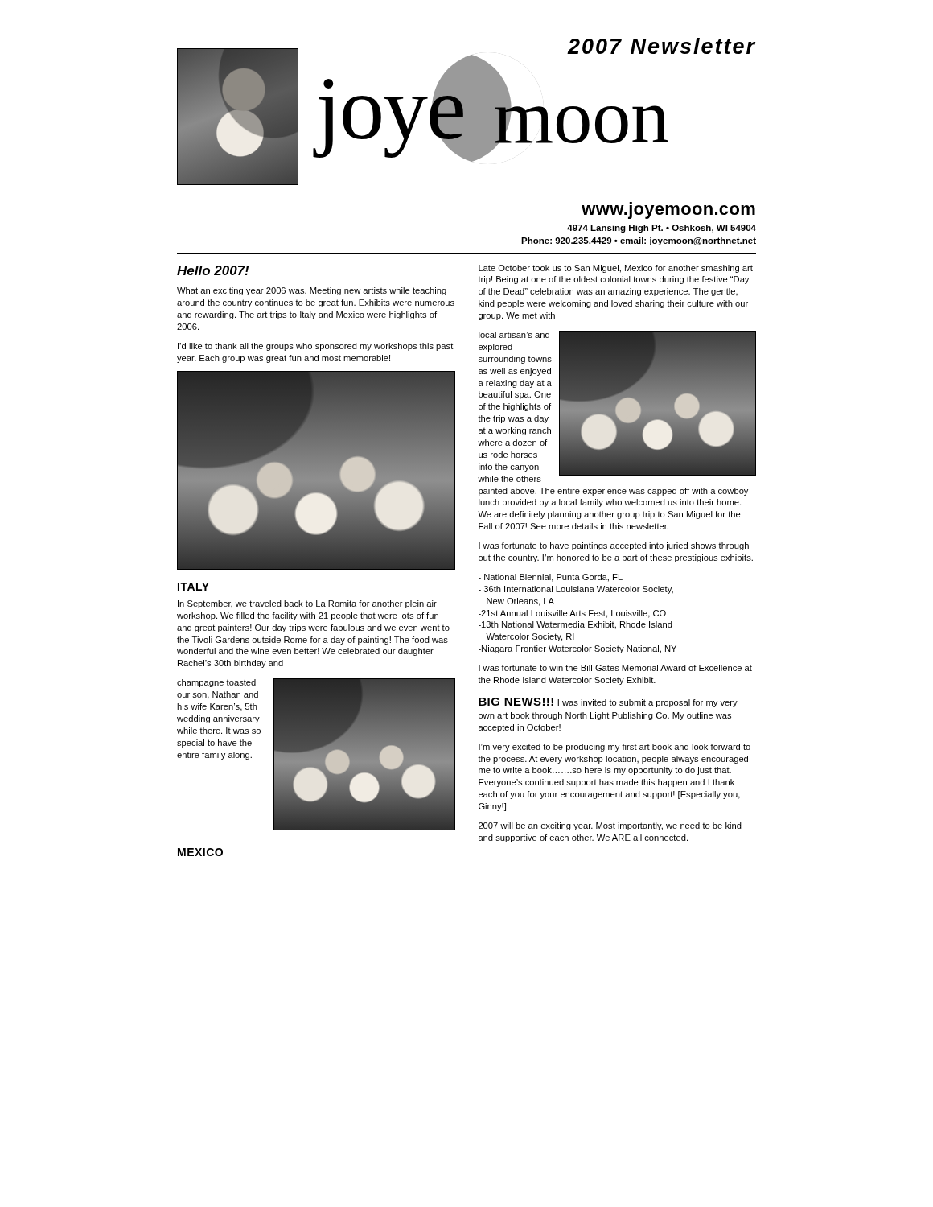2007 Newsletter
joye moon
www.joyemoon.com
4974 Lansing High Pt. • Oshkosh, WI 54904
Phone: 920.235.4429 • email: joyemoon@northnet.net
Hello 2007!
What an exciting year 2006 was. Meeting new artists while teaching around the country continues to be great fun. Exhibits were numerous and rewarding. The art trips to Italy and Mexico were highlights of 2006.
I’d like to thank all the groups who sponsored my workshops this past year. Each group was great fun and most memorable!
ITALY
In September, we traveled back to La Romita for another plein air workshop. We filled the facility with 21 people that were lots of fun and great painters! Our day trips were fabulous and we even went to the Tivoli Gardens outside Rome for a day of painting! The food was wonderful and the wine even better! We celebrated our daughter Rachel’s 30th birthday and
champagne toasted our son, Nathan and his wife Karen’s, 5th wedding anniversary while there. It was so special to have the entire family along.
MEXICO
Late October took us to San Miguel, Mexico for another smashing art trip! Being at one of the oldest colonial towns during the festive “Day of the Dead” celebration was an amazing experience. The gentle, kind people were welcoming and loved sharing their culture with our group. We met with
local artisan’s and explored surrounding towns as well as enjoyed a relaxing day at a beautiful spa. One of the highlights of the trip was a day at a working ranch where a dozen of us rode horses into the canyon while the others painted above. The entire experience was capped off with a cowboy lunch provided by a local family who welcomed us into their home. We are definitely planning another group trip to San Miguel for the Fall of 2007! See more details in this newsletter.
I was fortunate to have paintings accepted into juried shows through out the country. I’m honored to be a part of these prestigious exhibits.
- National Biennial, Punta Gorda, FL
- 36th International Louisiana Watercolor Society,
New Orleans, LA
-21st Annual Louisville Arts Fest, Louisville, CO
-13th National Watermedia Exhibit, Rhode Island
Watercolor Society, RI
-Niagara Frontier Watercolor Society National, NY
I was fortunate to win the Bill Gates Memorial Award of Excellence at the Rhode Island Watercolor Society Exhibit.
BIG NEWS!!! I was invited to submit a proposal for my very own art book through North Light Publishing Co. My outline was accepted in October!
I’m very excited to be producing my first art book and look forward to the process. At every workshop location, people always encouraged me to write a book…….so here is my opportunity to do just that. Everyone’s continued support has made this happen and I thank each of you for your encouragement and support! [Especially you, Ginny!]
2007 will be an exciting year. Most importantly, we need to be kind and supportive of each other. We ARE all connected.